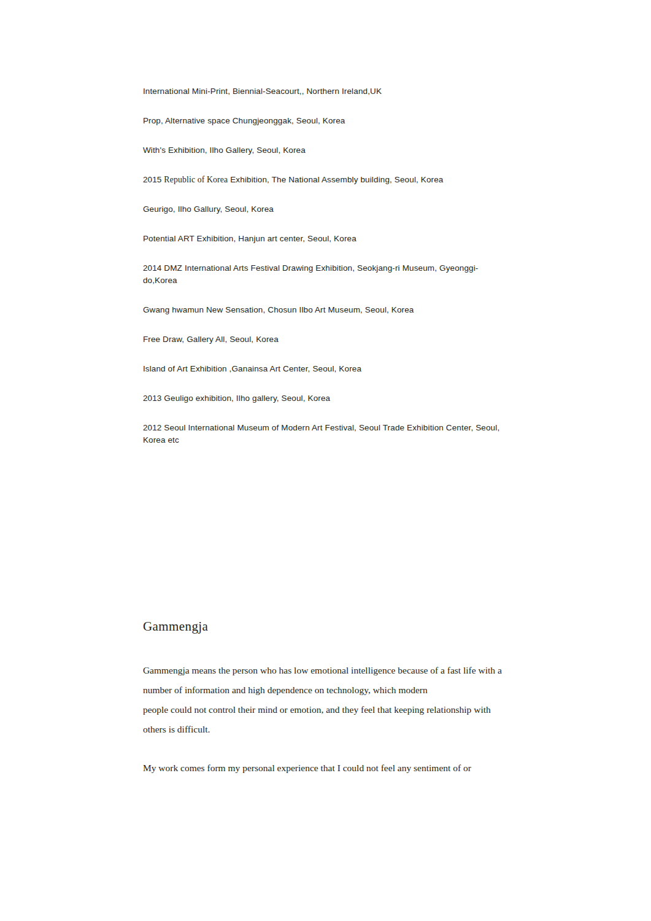International Mini-Print, Biennial-Seacourt,, Northern Ireland,UK
Prop, Alternative space Chungjeonggak, Seoul, Korea
With's Exhibition, Ilho Gallery, Seoul, Korea
2015 Republic of Korea Exhibition, The National Assembly building, Seoul, Korea
Geurigo, Ilho Gallury, Seoul, Korea
Potential ART Exhibition, Hanjun art center, Seoul, Korea
2014 DMZ International Arts Festival Drawing Exhibition, Seokjang-ri Museum, Gyeonggi-do,Korea
Gwang hwamun New Sensation, Chosun Ilbo Art Museum, Seoul, Korea
Free Draw, Gallery All, Seoul, Korea
Island of Art Exhibition ,Ganainsa Art Center, Seoul, Korea
2013 Geuligo exhibition, Ilho gallery, Seoul, Korea
2012 Seoul International Museum of Modern Art Festival, Seoul Trade Exhibition Center, Seoul, Korea etc
Gammengja
Gammengja means the person who has low emotional intelligence because of a fast life with a number of information and high dependence on technology, which modern
people could not control their mind or emotion, and they feel that keeping relationship with others is difficult.
My work comes form my personal experience that I could not feel any sentiment of or